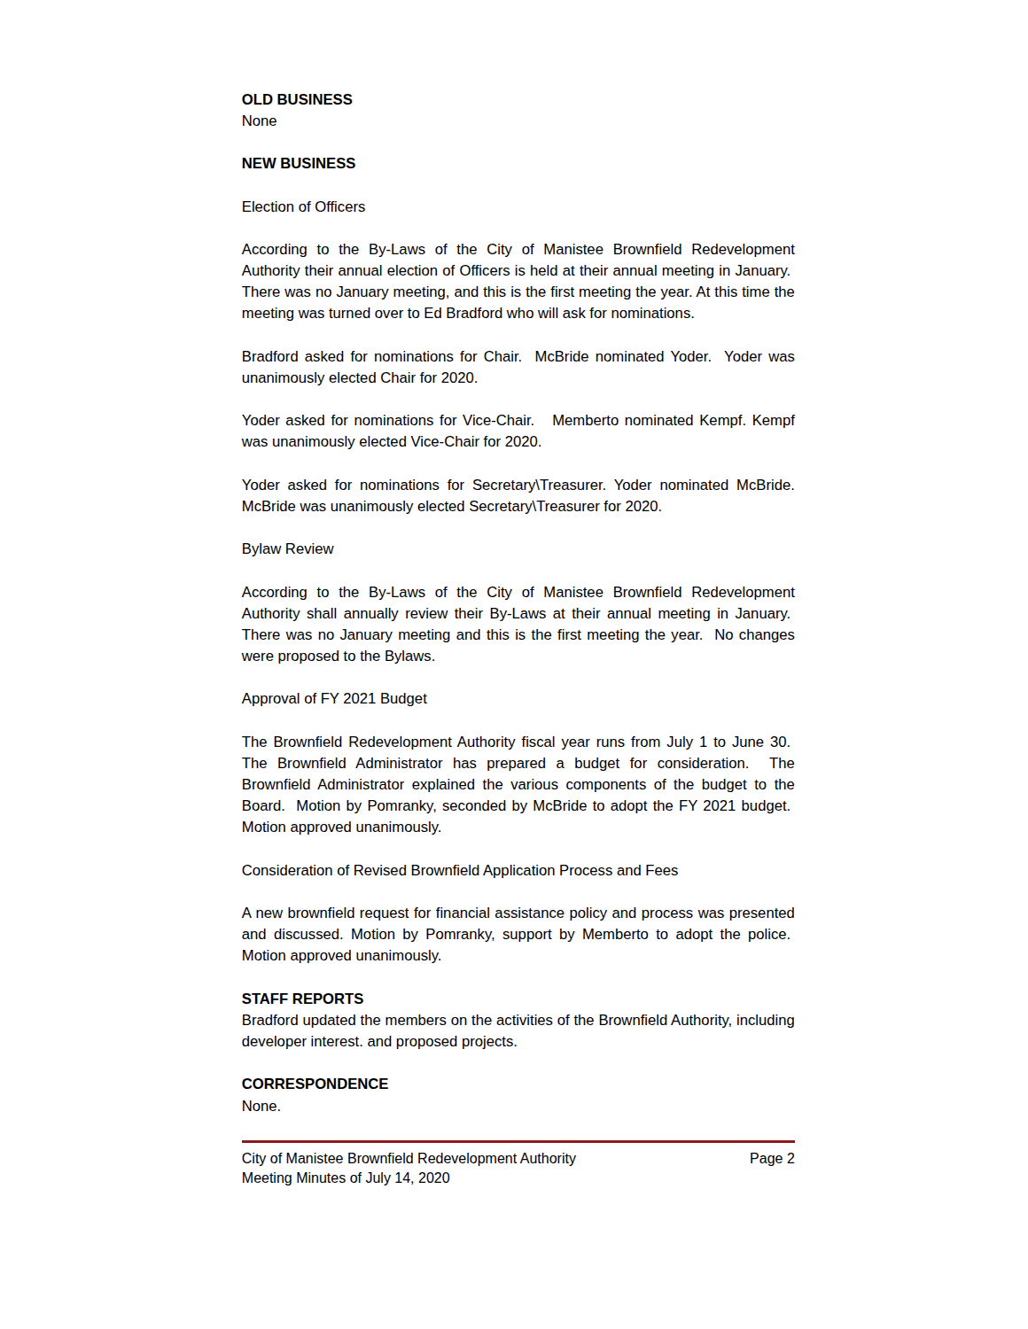OLD BUSINESS
None
NEW BUSINESS
Election of Officers
According to the By-Laws of the City of Manistee Brownfield Redevelopment Authority their annual election of Officers is held at their annual meeting in January. There was no January meeting, and this is the first meeting the year. At this time the meeting was turned over to Ed Bradford who will ask for nominations.
Bradford asked for nominations for Chair. McBride nominated Yoder. Yoder was unanimously elected Chair for 2020.
Yoder asked for nominations for Vice-Chair. Memberto nominated Kempf. Kempf was unanimously elected Vice-Chair for 2020.
Yoder asked for nominations for Secretary\Treasurer. Yoder nominated McBride. McBride was unanimously elected Secretary\Treasurer for 2020.
Bylaw Review
According to the By-Laws of the City of Manistee Brownfield Redevelopment Authority shall annually review their By-Laws at their annual meeting in January. There was no January meeting and this is the first meeting the year. No changes were proposed to the Bylaws.
Approval of FY 2021 Budget
The Brownfield Redevelopment Authority fiscal year runs from July 1 to June 30. The Brownfield Administrator has prepared a budget for consideration. The Brownfield Administrator explained the various components of the budget to the Board. Motion by Pomranky, seconded by McBride to adopt the FY 2021 budget. Motion approved unanimously.
Consideration of Revised Brownfield Application Process and Fees
A new brownfield request for financial assistance policy and process was presented and discussed. Motion by Pomranky, support by Memberto to adopt the police. Motion approved unanimously.
STAFF REPORTS
Bradford updated the members on the activities of the Brownfield Authority, including developer interest. and proposed projects.
CORRESPONDENCE
None.
City of Manistee Brownfield Redevelopment Authority
Meeting Minutes of July 14, 2020
Page 2